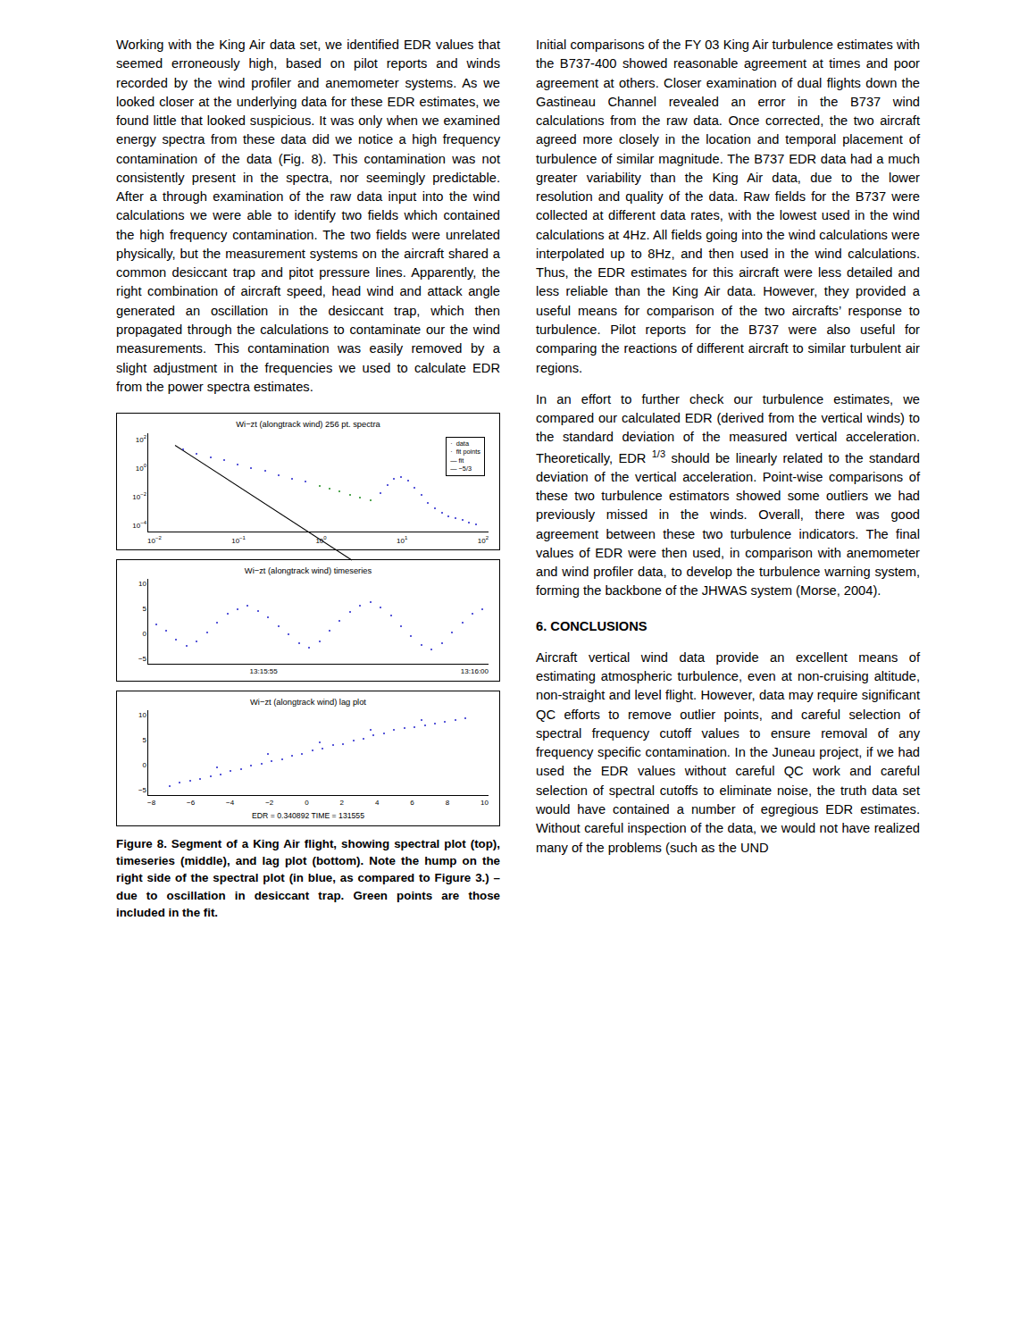Working with the King Air data set, we identified EDR values that seemed erroneously high, based on pilot reports and winds recorded by the wind profiler and anemometer systems. As we looked closer at the underlying data for these EDR estimates, we found little that looked suspicious. It was only when we examined energy spectra from these data did we notice a high frequency contamination of the data (Fig. 8). This contamination was not consistently present in the spectra, nor seemingly predictable. After a through examination of the raw data input into the wind calculations we were able to identify two fields which contained the high frequency contamination. The two fields were unrelated physically, but the measurement systems on the aircraft shared a common desiccant trap and pitot pressure lines. Apparently, the right combination of aircraft speed, head wind and attack angle generated an oscillation in the desiccant trap, which then propagated through the calculations to contaminate our the wind measurements. This contamination was easily removed by a slight adjustment in the frequencies we used to calculate EDR from the power spectra estimates.
Wi−zt (alongtrack wind) 256 pt. spectra
102 100 10−2 10−4
· data
· fit points
— fit
— −5/3
10−2 10−1 100 101 102
Wi−zt (alongtrack wind) timeseries
10 5 0 −5
13:15:55 13:16:00
Wi−zt (alongtrack wind) lag plot
10 5 0 −5
−8 −6 −4 −2 0 2 4 6 8 10
EDR = 0.340892 TIME = 131555
Figure 8. Segment of a King Air flight, showing spectral plot (top), timeseries (middle), and lag plot (bottom). Note the hump on the right side of the spectral plot (in blue, as compared to Figure 3.) – due to oscillation in desiccant trap. Green points are those included in the fit.
Initial comparisons of the FY 03 King Air turbulence estimates with the B737-400 showed reasonable agreement at times and poor agreement at others. Closer examination of dual flights down the Gastineau Channel revealed an error in the B737 wind calculations from the raw data. Once corrected, the two aircraft agreed more closely in the location and temporal placement of turbulence of similar magnitude. The B737 EDR data had a much greater variability than the King Air data, due to the lower resolution and quality of the data. Raw fields for the B737 were collected at different data rates, with the lowest used in the wind calculations at 4Hz. All fields going into the wind calculations were interpolated up to 8Hz, and then used in the wind calculations. Thus, the EDR estimates for this aircraft were less detailed and less reliable than the King Air data. However, they provided a useful means for comparison of the two aircrafts’ response to turbulence. Pilot reports for the B737 were also useful for comparing the reactions of different aircraft to similar turbulent air regions.
In an effort to further check our turbulence estimates, we compared our calculated EDR (derived from the vertical winds) to the standard deviation of the measured vertical acceleration. Theoretically, EDR 1/3 should be linearly related to the standard deviation of the vertical acceleration. Point-wise comparisons of these two turbulence estimators showed some outliers we had previously missed in the winds. Overall, there was good agreement between these two turbulence indicators. The final values of EDR were then used, in comparison with anemometer and wind profiler data, to develop the turbulence warning system, forming the backbone of the JHWAS system (Morse, 2004).
6. CONCLUSIONS
Aircraft vertical wind data provide an excellent means of estimating atmospheric turbulence, even at non-cruising altitude, non-straight and level flight. However, data may require significant QC efforts to remove outlier points, and careful selection of spectral frequency cutoff values to ensure removal of any frequency specific contamination. In the Juneau project, if we had used the EDR values without careful QC work and careful selection of spectral cutoffs to eliminate noise, the truth data set would have contained a number of egregious EDR estimates. Without careful inspection of the data, we would not have realized many of the problems (such as the UND